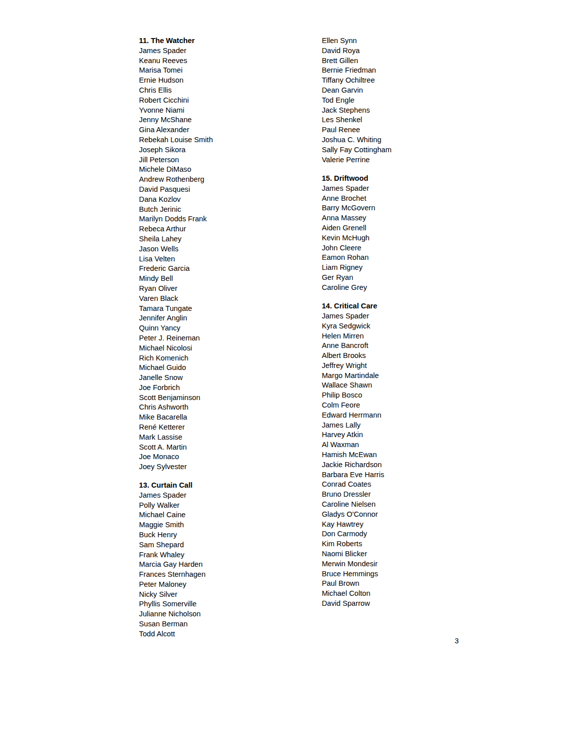11. The Watcher
James Spader
Keanu Reeves
Marisa Tomei
Ernie Hudson
Chris Ellis
Robert Cicchini
Yvonne Niami
Jenny McShane
Gina Alexander
Rebekah Louise Smith
Joseph Sikora
Jill Peterson
Michele DiMaso
Andrew Rothenberg
David Pasquesi
Dana Kozlov
Butch Jerinic
Marilyn Dodds Frank
Rebeca Arthur
Sheila Lahey
Jason Wells
Lisa Velten
Frederic Garcia
Mindy Bell
Ryan Oliver
Varen Black
Tamara Tungate
Jennifer Anglin
Quinn Yancy
Peter J. Reineman
Michael Nicolosi
Rich Komenich
Michael Guido
Janelle Snow
Joe Forbrich
Scott Benjaminson
Chris Ashworth
Mike Bacarella
René Ketterer
Mark Lassise
Scott A. Martin
Joe Monaco
Joey Sylvester
13. Curtain Call
James Spader
Polly Walker
Michael Caine
Maggie Smith
Buck Henry
Sam Shepard
Frank Whaley
Marcia Gay Harden
Frances Sternhagen
Peter Maloney
Nicky Silver
Phyllis Somerville
Julianne Nicholson
Susan Berman
Todd Alcott
Ellen Synn
David Roya
Brett Gillen
Bernie Friedman
Tiffany Ochiltree
Dean Garvin
Tod Engle
Jack Stephens
Les Shenkel
Paul Renee
Joshua C. Whiting
Sally Fay Cottingham
Valerie Perrine
15. Driftwood
James Spader
Anne Brochet
Barry McGovern
Anna Massey
Aiden Grenell
Kevin McHugh
John Cleere
Eamon Rohan
Liam Rigney
Ger Ryan
Caroline Grey
14. Critical Care
James Spader
Kyra Sedgwick
Helen Mirren
Anne Bancroft
Albert Brooks
Jeffrey Wright
Margo Martindale
Wallace Shawn
Philip Bosco
Colm Feore
Edward Herrmann
James Lally
Harvey Atkin
Al Waxman
Hamish McEwan
Jackie Richardson
Barbara Eve Harris
Conrad Coates
Bruno Dressler
Caroline Nielsen
Gladys O'Connor
Kay Hawtrey
Don Carmody
Kim Roberts
Naomi Blicker
Merwin Mondesir
Bruce Hemmings
Paul Brown
Michael Colton
David Sparrow
3